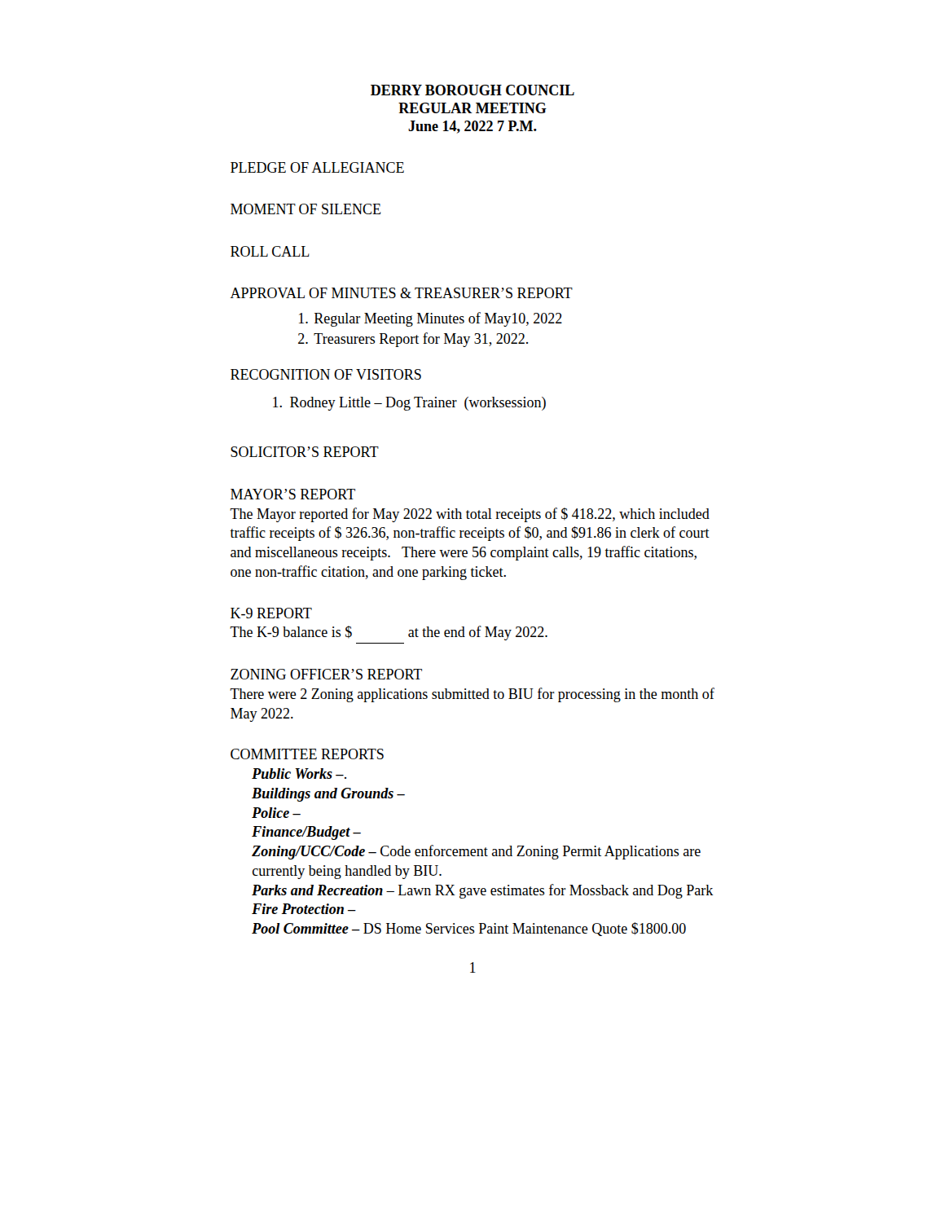DERRY BOROUGH COUNCIL
REGULAR MEETING
June 14, 2022 7 P.M.
PLEDGE OF ALLEGIANCE
MOMENT OF SILENCE
ROLL CALL
APPROVAL OF MINUTES & TREASURER’S REPORT
Regular Meeting Minutes of May10, 2022
Treasurers Report for May 31, 2022.
RECOGNITION OF VISITORS
Rodney Little – Dog Trainer (worksession)
SOLICITOR’S REPORT
MAYOR’S REPORT
The Mayor reported for May 2022 with total receipts of $ 418.22, which included traffic receipts of $ 326.36, non-traffic receipts of $0, and $91.86 in clerk of court and miscellaneous receipts. There were 56 complaint calls, 19 traffic citations, one non-traffic citation, and one parking ticket.
K-9 REPORT
The K-9 balance is $ at the end of May 2022.
ZONING OFFICER’S REPORT
There were 2 Zoning applications submitted to BIU for processing in the month of May 2022.
COMMITTEE REPORTS
Public Works –.
Buildings and Grounds –
Police –
Finance/Budget –
Zoning/UCC/Code – Code enforcement and Zoning Permit Applications are currently being handled by BIU.
Parks and Recreation – Lawn RX gave estimates for Mossback and Dog Park
Fire Protection –
Pool Committee – DS Home Services Paint Maintenance Quote $1800.00
1